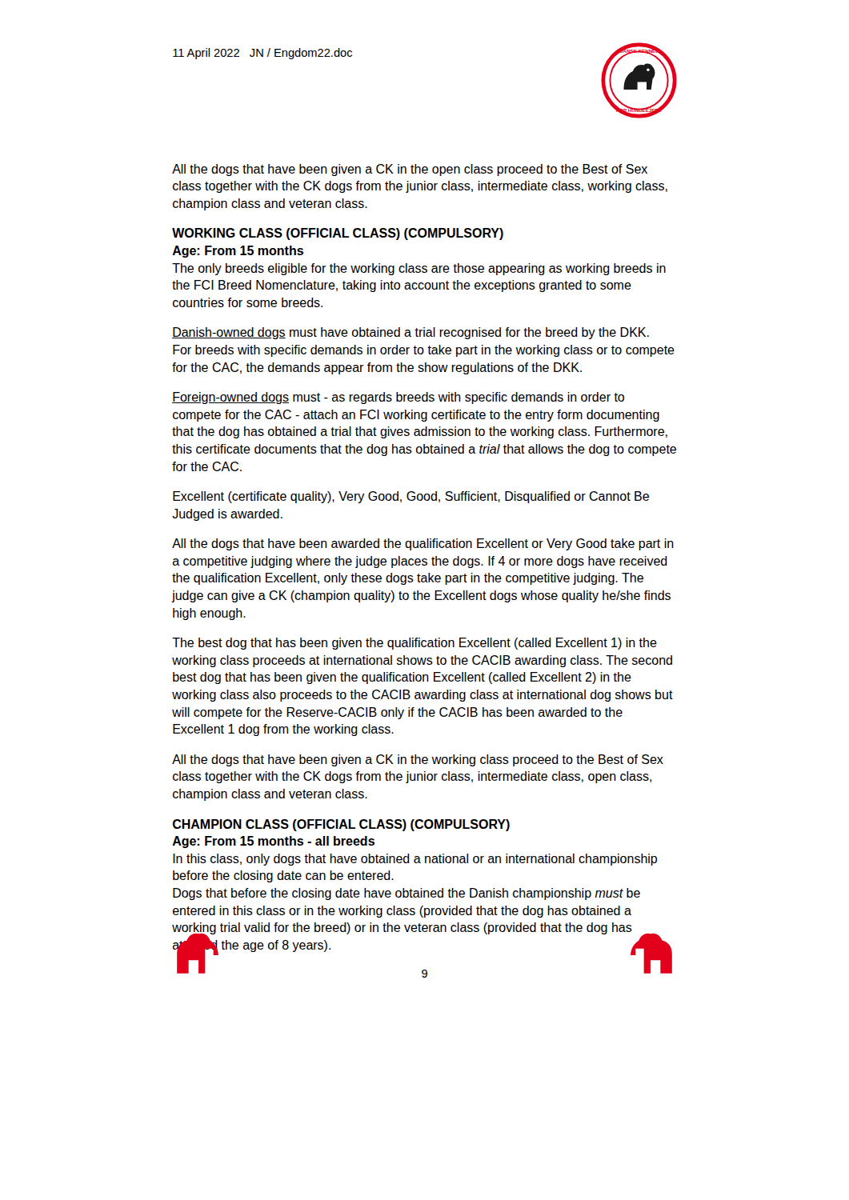11 April 2022 JN / Engdom22.doc
DANSK KENNEL FOR HUNDEEJERE
All the dogs that have been given a CK in the open class proceed to the Best of Sex class together with the CK dogs from the junior class, intermediate class, working class, champion class and veteran class.
WORKING CLASS (official class) (compulsory)
Age: From 15 months
The only breeds eligible for the working class are those appearing as working breeds in the FCI Breed Nomenclature, taking into account the exceptions granted to some countries for some breeds.
Danish-owned dogs must have obtained a trial recognised for the breed by the DKK.
For breeds with specific demands in order to take part in the working class or to compete for the CAC, the demands appear from the show regulations of the DKK.
Foreign-owned dogs must - as regards breeds with specific demands in order to compete for the CAC - attach an FCI working certificate to the entry form documenting that the dog has obtained a trial that gives admission to the working class. Furthermore, this certificate documents that the dog has obtained a trial that allows the dog to compete for the CAC.
Excellent (certificate quality), Very Good, Good, Sufficient, Disqualified or Cannot Be Judged is awarded.
All the dogs that have been awarded the qualification Excellent or Very Good take part in a competitive judging where the judge places the dogs. If 4 or more dogs have received the qualification Excellent, only these dogs take part in the competitive judging. The judge can give a CK (champion quality) to the Excellent dogs whose quality he/she finds high enough.
The best dog that has been given the qualification Excellent (called Excellent 1) in the working class proceeds at international shows to the CACIB awarding class. The second best dog that has been given the qualification Excellent (called Excellent 2) in the working class also proceeds to the CACIB awarding class at international dog shows but will compete for the Reserve-CACIB only if the CACIB has been awarded to the Excellent 1 dog from the working class.
All the dogs that have been given a CK in the working class proceed to the Best of Sex class together with the CK dogs from the junior class, intermediate class, open class, champion class and veteran class.
CHAMPION CLASS (official class) (compulsory)
Age: From 15 months - all breeds
In this class, only dogs that have obtained a national or an international championship before the closing date can be entered.
Dogs that before the closing date have obtained the Danish championship must be entered in this class or in the working class (provided that the dog has obtained a working trial valid for the breed) or in the veteran class (provided that the dog has attained the age of 8 years).
9